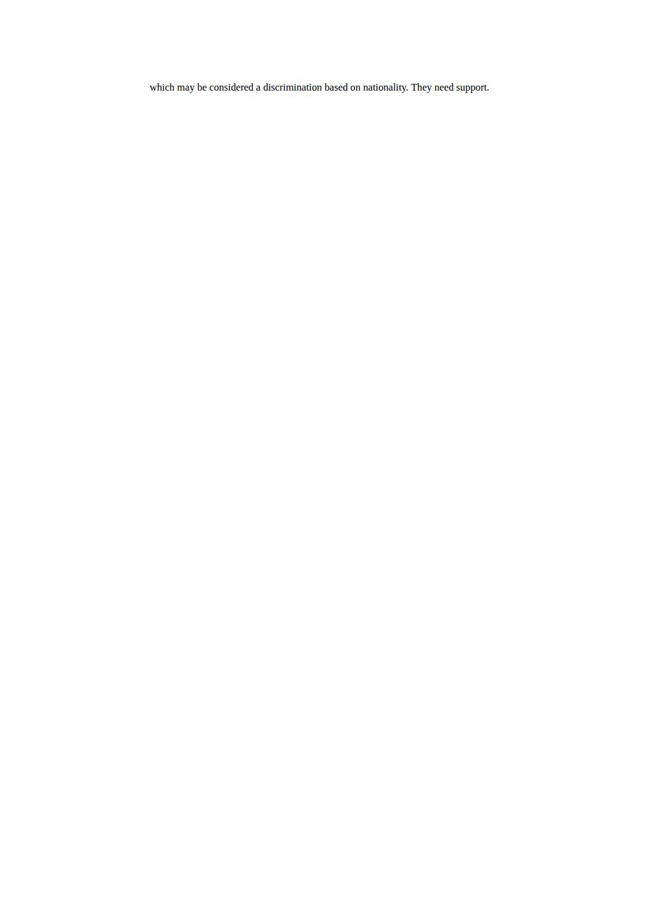which may be considered a discrimination based on nationality. They need support.